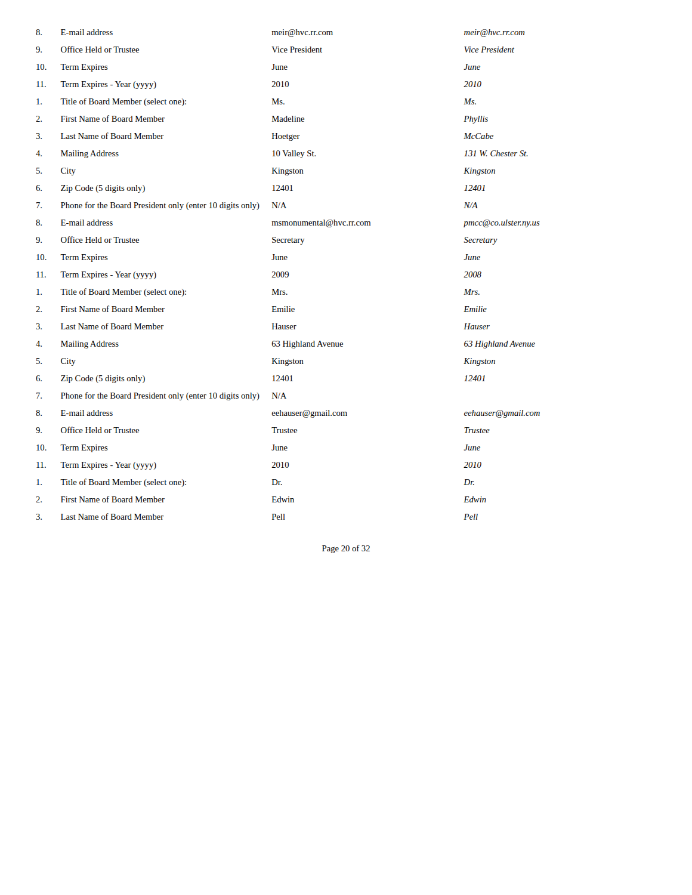| 8. | E-mail address | meir@hvc.rr.com | meir@hvc.rr.com |
| 9. | Office Held or Trustee | Vice President | Vice President |
| 10. | Term Expires | June | June |
| 11. | Term Expires - Year (yyyy) | 2010 | 2010 |
| 1. | Title of Board Member (select one): | Ms. | Ms. |
| 2. | First Name of Board Member | Madeline | Phyllis |
| 3. | Last Name of Board Member | Hoetger | McCabe |
| 4. | Mailing Address | 10 Valley St. | 131 W. Chester St. |
| 5. | City | Kingston | Kingston |
| 6. | Zip Code (5 digits only) | 12401 | 12401 |
| 7. | Phone for the Board President only (enter 10 digits only) | N/A | N/A |
| 8. | E-mail address | msmonumental@hvc.rr.com | pmcc@co.ulster.ny.us |
| 9. | Office Held or Trustee | Secretary | Secretary |
| 10. | Term Expires | June | June |
| 11. | Term Expires - Year (yyyy) | 2009 | 2008 |
| 1. | Title of Board Member (select one): | Mrs. | Mrs. |
| 2. | First Name of Board Member | Emilie | Emilie |
| 3. | Last Name of Board Member | Hauser | Hauser |
| 4. | Mailing Address | 63 Highland Avenue | 63 Highland Avenue |
| 5. | City | Kingston | Kingston |
| 6. | Zip Code (5 digits only) | 12401 | 12401 |
| 7. | Phone for the Board President only (enter 10 digits only) | N/A | |
| 8. | E-mail address | eehauser@gmail.com | eehauser@gmail.com |
| 9. | Office Held or Trustee | Trustee | Trustee |
| 10. | Term Expires | June | June |
| 11. | Term Expires - Year (yyyy) | 2010 | 2010 |
| 1. | Title of Board Member (select one): | Dr. | Dr. |
| 2. | First Name of Board Member | Edwin | Edwin |
| 3. | Last Name of Board Member | Pell | Pell |
Page 20 of 32